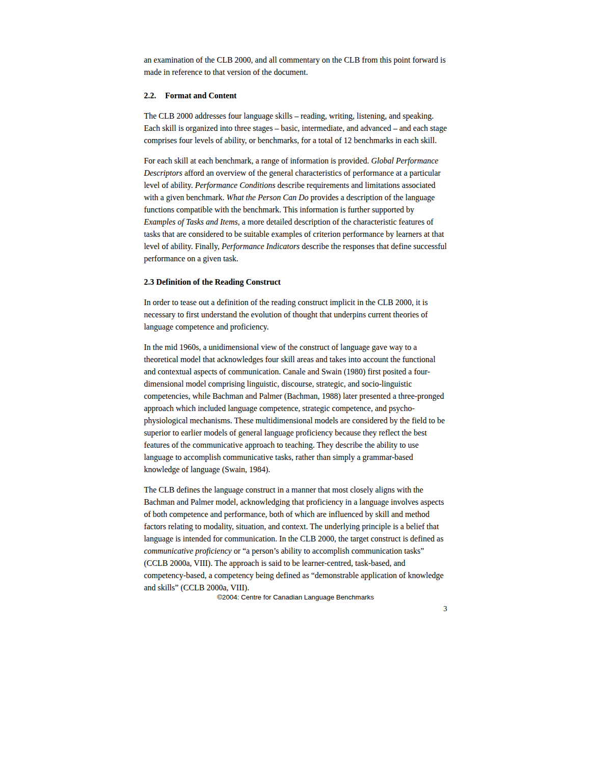an examination of the CLB 2000, and all commentary on the CLB from this point forward is made in reference to that version of the document.
2.2. Format and Content
The CLB 2000 addresses four language skills – reading, writing, listening, and speaking. Each skill is organized into three stages – basic, intermediate, and advanced – and each stage comprises four levels of ability, or benchmarks, for a total of 12 benchmarks in each skill.
For each skill at each benchmark, a range of information is provided. Global Performance Descriptors afford an overview of the general characteristics of performance at a particular level of ability. Performance Conditions describe requirements and limitations associated with a given benchmark. What the Person Can Do provides a description of the language functions compatible with the benchmark. This information is further supported by Examples of Tasks and Items, a more detailed description of the characteristic features of tasks that are considered to be suitable examples of criterion performance by learners at that level of ability. Finally, Performance Indicators describe the responses that define successful performance on a given task.
2.3 Definition of the Reading Construct
In order to tease out a definition of the reading construct implicit in the CLB 2000, it is necessary to first understand the evolution of thought that underpins current theories of language competence and proficiency.
In the mid 1960s, a unidimensional view of the construct of language gave way to a theoretical model that acknowledges four skill areas and takes into account the functional and contextual aspects of communication. Canale and Swain (1980) first posited a four-dimensional model comprising linguistic, discourse, strategic, and socio-linguistic competencies, while Bachman and Palmer (Bachman, 1988) later presented a three-pronged approach which included language competence, strategic competence, and psycho-physiological mechanisms. These multidimensional models are considered by the field to be superior to earlier models of general language proficiency because they reflect the best features of the communicative approach to teaching. They describe the ability to use language to accomplish communicative tasks, rather than simply a grammar-based knowledge of language (Swain, 1984).
The CLB defines the language construct in a manner that most closely aligns with the Bachman and Palmer model, acknowledging that proficiency in a language involves aspects of both competence and performance, both of which are influenced by skill and method factors relating to modality, situation, and context. The underlying principle is a belief that language is intended for communication. In the CLB 2000, the target construct is defined as communicative proficiency or “a person’s ability to accomplish communication tasks” (CCLB 2000a, VIII). The approach is said to be learner-centred, task-based, and competency-based, a competency being defined as “demonstrable application of knowledge and skills” (CCLB 2000a, VIII).
©2004: Centre for Canadian Language Benchmarks
3